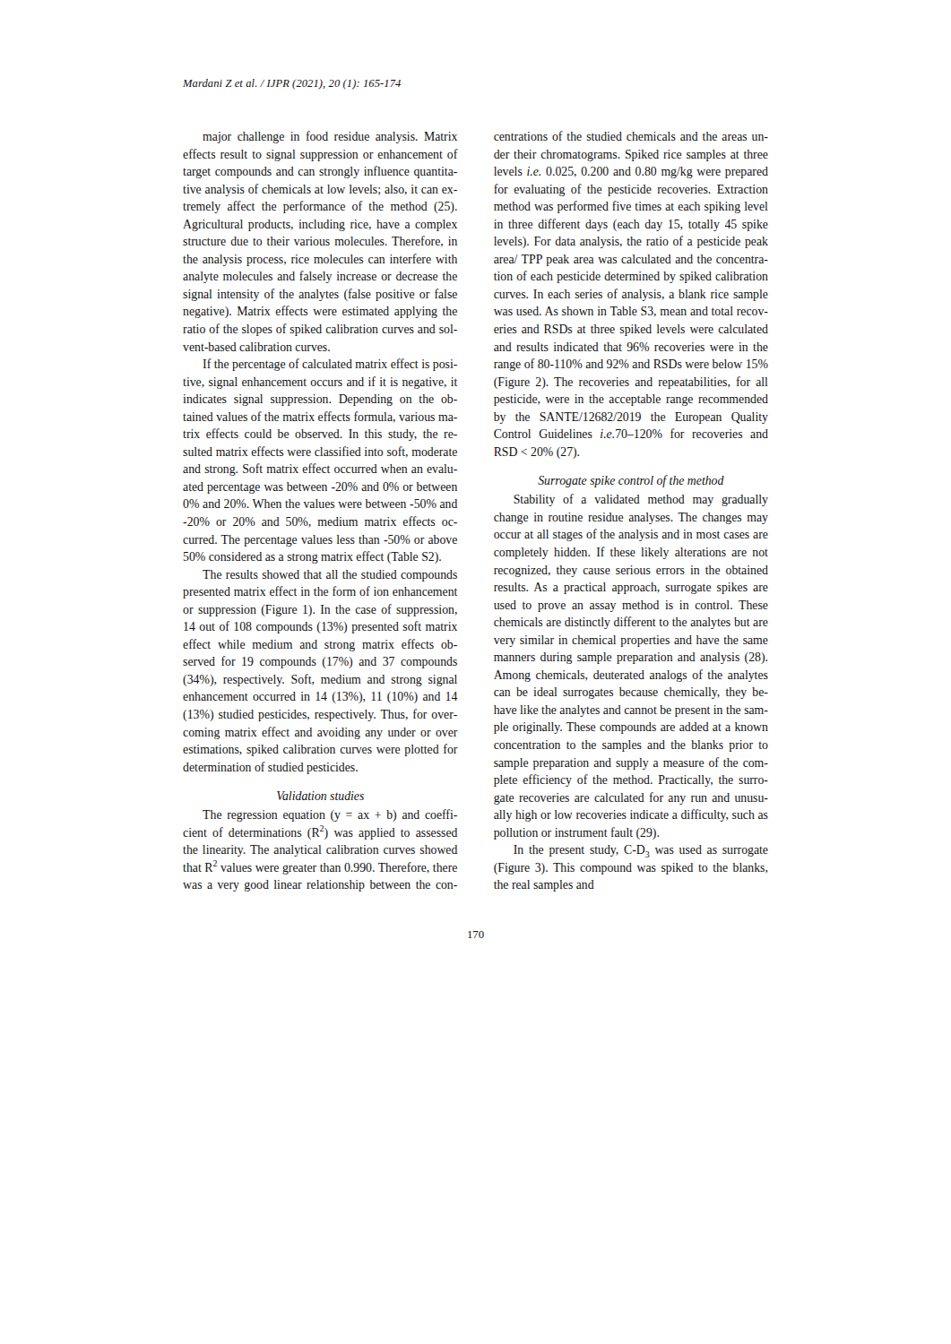Mardani Z et al. / IJPR (2021), 20 (1): 165-174
major challenge in food residue analysis. Matrix effects result to signal suppression or enhancement of target compounds and can strongly influence quantitative analysis of chemicals at low levels; also, it can extremely affect the performance of the method (25). Agricultural products, including rice, have a complex structure due to their various molecules. Therefore, in the analysis process, rice molecules can interfere with analyte molecules and falsely increase or decrease the signal intensity of the analytes (false positive or false negative). Matrix effects were estimated applying the ratio of the slopes of spiked calibration curves and solvent-based calibration curves.
If the percentage of calculated matrix effect is positive, signal enhancement occurs and if it is negative, it indicates signal suppression. Depending on the obtained values of the matrix effects formula, various matrix effects could be observed. In this study, the resulted matrix effects were classified into soft, moderate and strong. Soft matrix effect occurred when an evaluated percentage was between -20% and 0% or between 0% and 20%. When the values were between -50% and -20% or 20% and 50%, medium matrix effects occurred. The percentage values less than -50% or above 50% considered as a strong matrix effect (Table S2).
The results showed that all the studied compounds presented matrix effect in the form of ion enhancement or suppression (Figure 1). In the case of suppression, 14 out of 108 compounds (13%) presented soft matrix effect while medium and strong matrix effects observed for 19 compounds (17%) and 37 compounds (34%), respectively. Soft, medium and strong signal enhancement occurred in 14 (13%), 11 (10%) and 14 (13%) studied pesticides, respectively. Thus, for overcoming matrix effect and avoiding any under or over estimations, spiked calibration curves were plotted for determination of studied pesticides.
Validation studies
The regression equation (y = ax + b) and coefficient of determinations (R2) was applied to assessed the linearity. The analytical calibration curves showed that R2 values were greater than 0.990. Therefore, there was a very good linear relationship between the concentrations of the studied chemicals and the areas under their chromatograms. Spiked rice samples at three levels i.e. 0.025, 0.200 and 0.80 mg/kg were prepared for evaluating of the pesticide recoveries. Extraction method was performed five times at each spiking level in three different days (each day 15, totally 45 spike levels). For data analysis, the ratio of a pesticide peak area/ TPP peak area was calculated and the concentration of each pesticide determined by spiked calibration curves. In each series of analysis, a blank rice sample was used. As shown in Table S3, mean and total recoveries and RSDs at three spiked levels were calculated and results indicated that 96% recoveries were in the range of 80-110% and 92% and RSDs were below 15% (Figure 2). The recoveries and repeatabilities, for all pesticide, were in the acceptable range recommended by the SANTE/12682/2019 the European Quality Control Guidelines i.e. 70–120% for recoveries and RSD < 20% (27).
Surrogate spike control of the method
Stability of a validated method may gradually change in routine residue analyses. The changes may occur at all stages of the analysis and in most cases are completely hidden. If these likely alterations are not recognized, they cause serious errors in the obtained results. As a practical approach, surrogate spikes are used to prove an assay method is in control. These chemicals are distinctly different to the analytes but are very similar in chemical properties and have the same manners during sample preparation and analysis (28). Among chemicals, deuterated analogs of the analytes can be ideal surrogates because chemically, they behave like the analytes and cannot be present in the sample originally. These compounds are added at a known concentration to the samples and the blanks prior to sample preparation and supply a measure of the complete efficiency of the method. Practically, the surrogate recoveries are calculated for any run and unusually high or low recoveries indicate a difficulty, such as pollution or instrument fault (29).
In the present study, C-D3 was used as surrogate (Figure 3). This compound was spiked to the blanks, the real samples and
170